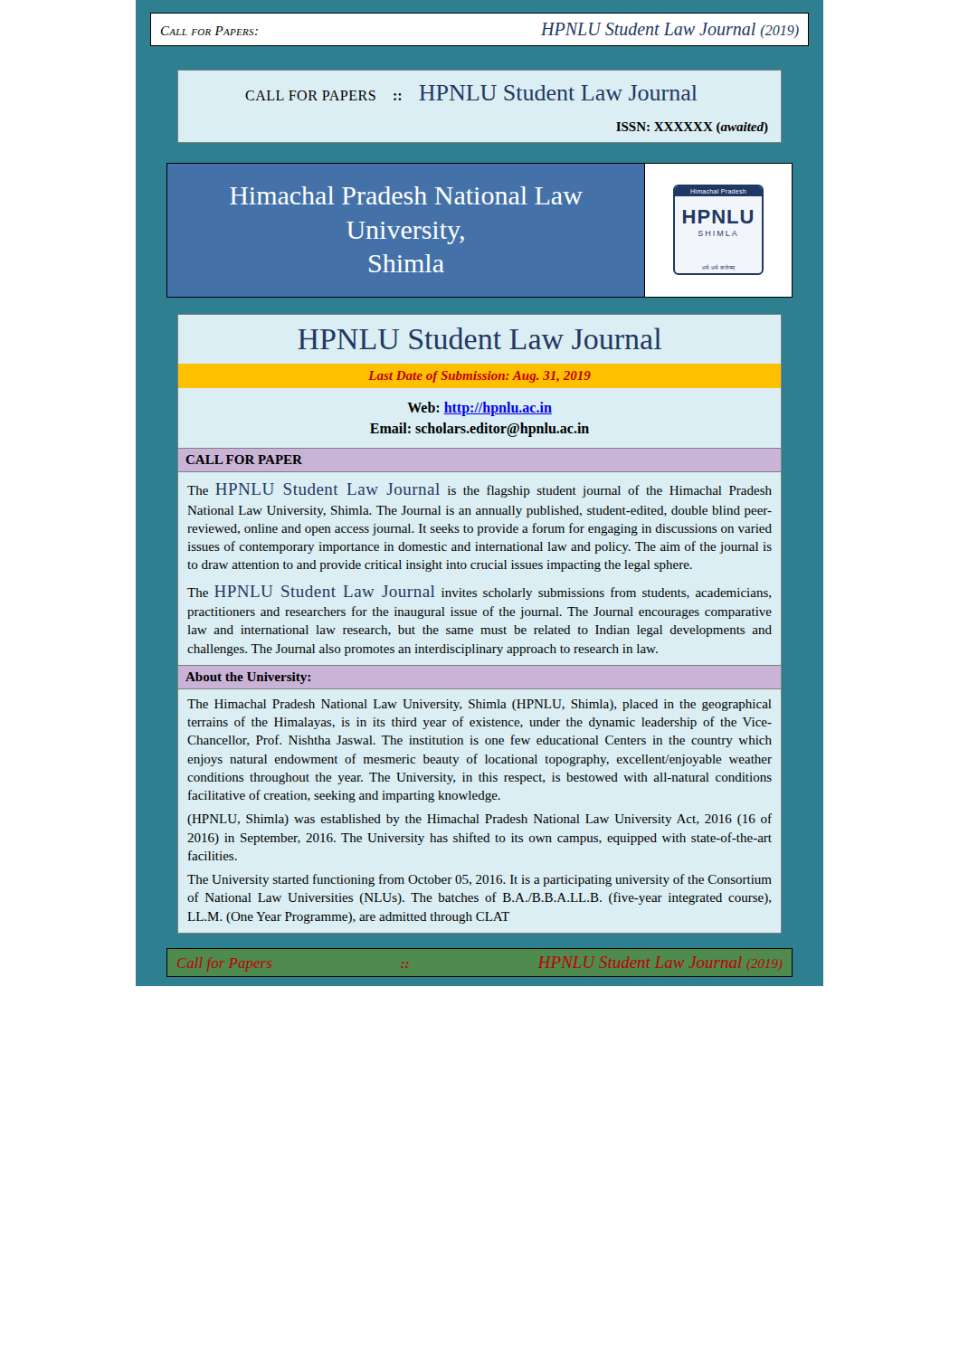Call for Papers: HPNLU Student Law Journal (2019)
CALL FOR PAPERS :: HPNLU Student Law Journal
ISSN: XXXXXX (awaited)
Himachal Pradesh National Law University,
Shimla
Himachal Pradesh
HPNLUSHIMLA
धर्मः धर्मः कर्तव्यम्
HPNLU Student Law Journal
Last Date of Submission: Aug. 31, 2019
Web: http://hpnlu.ac.in
Email: scholars.editor@hpnlu.ac.in
CALL FOR PAPER
The HPNLU Student Law Journal is the flagship student journal of the Himachal Pradesh National Law University, Shimla. The Journal is an annually published, student-edited, double blind peer- reviewed, online and open access journal. It seeks to provide a forum for engaging in discussions on varied issues of contemporary importance in domestic and international law and policy. The aim of the journal is to draw attention to and provide critical insight into crucial issues impacting the legal sphere.
The HPNLU Student Law Journal invites scholarly submissions from students, academicians, practitioners and researchers for the inaugural issue of the journal. The Journal encourages comparative law and international law research, but the same must be related to Indian legal developments and challenges. The Journal also promotes an interdisciplinary approach to research in law.
About the University:
The Himachal Pradesh National Law University, Shimla (HPNLU, Shimla), placed in the geographical terrains of the Himalayas, is in its third year of existence, under the dynamic leadership of the Vice-Chancellor, Prof. Nishtha Jaswal. The institution is one few educational Centers in the country which enjoys natural endowment of mesmeric beauty of locational topography, excellent/enjoyable weather conditions throughout the year. The University, in this respect, is bestowed with all-natural conditions facilitative of creation, seeking and imparting knowledge.
(HPNLU, Shimla) was established by the Himachal Pradesh National Law University Act, 2016 (16 of 2016) in September, 2016. The University has shifted to its own campus, equipped with state-of-the-art facilities.
The University started functioning from October 05, 2016. It is a participating university of the Consortium of National Law Universities (NLUs). The batches of B.A./B.B.A.LL.B. (five-year integrated course), LL.M. (One Year Programme), are admitted through CLAT
Call for Papers :: HPNLU Student Law Journal (2019)